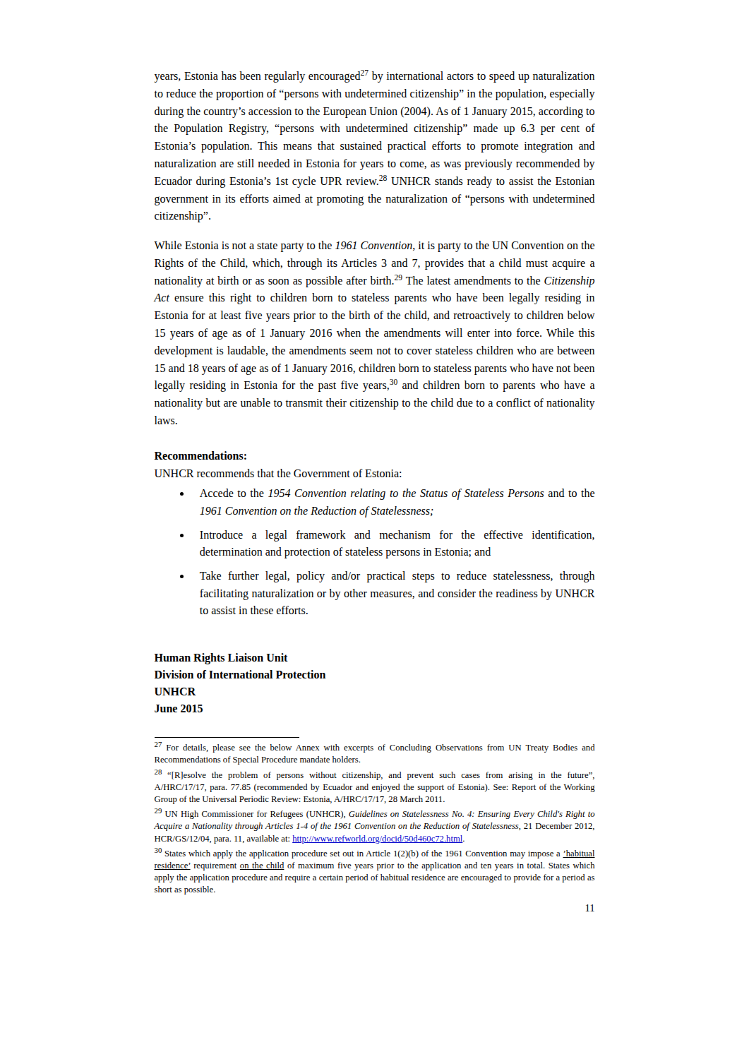years, Estonia has been regularly encouraged27 by international actors to speed up naturalization to reduce the proportion of “persons with undetermined citizenship” in the population, especially during the country’s accession to the European Union (2004). As of 1 January 2015, according to the Population Registry, “persons with undetermined citizenship” made up 6.3 per cent of Estonia’s population. This means that sustained practical efforts to promote integration and naturalization are still needed in Estonia for years to come, as was previously recommended by Ecuador during Estonia’s 1st cycle UPR review.28 UNHCR stands ready to assist the Estonian government in its efforts aimed at promoting the naturalization of “persons with undetermined citizenship”.
While Estonia is not a state party to the 1961 Convention, it is party to the UN Convention on the Rights of the Child, which, through its Articles 3 and 7, provides that a child must acquire a nationality at birth or as soon as possible after birth.29 The latest amendments to the Citizenship Act ensure this right to children born to stateless parents who have been legally residing in Estonia for at least five years prior to the birth of the child, and retroactively to children below 15 years of age as of 1 January 2016 when the amendments will enter into force. While this development is laudable, the amendments seem not to cover stateless children who are between 15 and 18 years of age as of 1 January 2016, children born to stateless parents who have not been legally residing in Estonia for the past five years,30 and children born to parents who have a nationality but are unable to transmit their citizenship to the child due to a conflict of nationality laws.
Recommendations:
UNHCR recommends that the Government of Estonia:
Accede to the 1954 Convention relating to the Status of Stateless Persons and to the 1961 Convention on the Reduction of Statelessness;
Introduce a legal framework and mechanism for the effective identification, determination and protection of stateless persons in Estonia; and
Take further legal, policy and/or practical steps to reduce statelessness, through facilitating naturalization or by other measures, and consider the readiness by UNHCR to assist in these efforts.
Human Rights Liaison Unit
Division of International Protection
UNHCR
June 2015
27 For details, please see the below Annex with excerpts of Concluding Observations from UN Treaty Bodies and Recommendations of Special Procedure mandate holders.
28 “[R]esolve the problem of persons without citizenship, and prevent such cases from arising in the future”, A/HRC/17/17, para. 77.85 (recommended by Ecuador and enjoyed the support of Estonia). See: Report of the Working Group of the Universal Periodic Review: Estonia, A/HRC/17/17, 28 March 2011.
29 UN High Commissioner for Refugees (UNHCR), Guidelines on Statelessness No. 4: Ensuring Every Child's Right to Acquire a Nationality through Articles 1-4 of the 1961 Convention on the Reduction of Statelessness, 21 December 2012, HCR/GS/12/04, para. 11, available at: http://www.refworld.org/docid/50d460c72.html.
30 States which apply the application procedure set out in Article 1(2)(b) of the 1961 Convention may impose a ’habitual residence’ requirement on the child of maximum five years prior to the application and ten years in total. States which apply the application procedure and require a certain period of habitual residence are encouraged to provide for a period as short as possible.
11